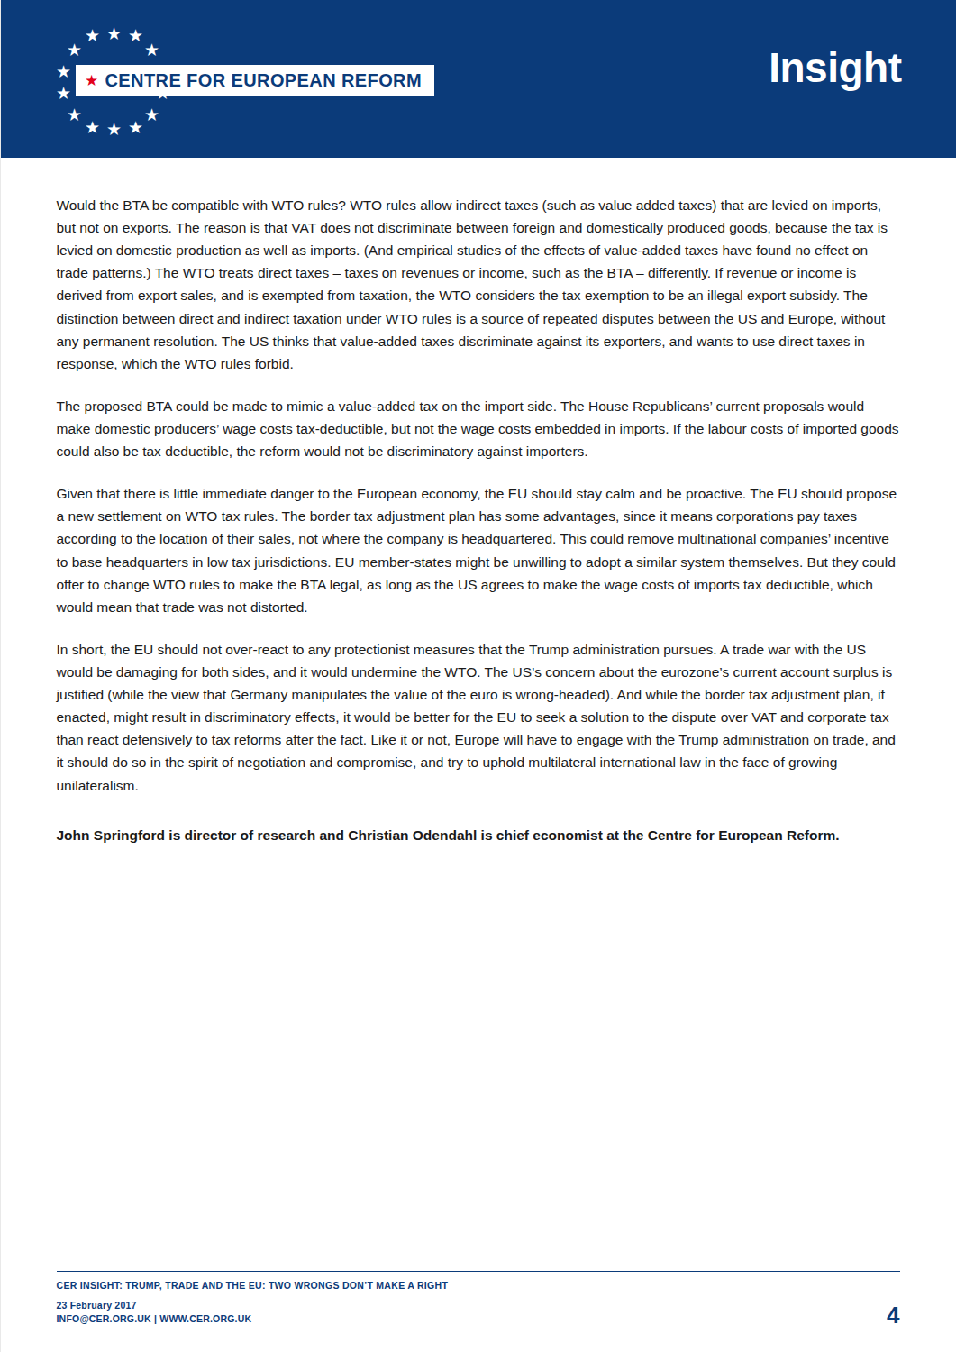★ ★ ★ ★ ★ ★ ★ ★ ★ ★ ★ ★ ★ ★
★ CENTRE FOR EUROPEAN REFORM
Insight
Would the BTA be compatible with WTO rules? WTO rules allow indirect taxes (such as value added taxes) that are levied on imports, but not on exports. The reason is that VAT does not discriminate between foreign and domestically produced goods, because the tax is levied on domestic production as well as imports. (And empirical studies of the effects of value-added taxes have found no effect on trade patterns.) The WTO treats direct taxes – taxes on revenues or income, such as the BTA – differently. If revenue or income is derived from export sales, and is exempted from taxation, the WTO considers the tax exemption to be an illegal export subsidy. The distinction between direct and indirect taxation under WTO rules is a source of repeated disputes between the US and Europe, without any permanent resolution. The US thinks that value-added taxes discriminate against its exporters, and wants to use direct taxes in response, which the WTO rules forbid.
The proposed BTA could be made to mimic a value-added tax on the import side. The House Republicans’ current proposals would make domestic producers’ wage costs tax-deductible, but not the wage costs embedded in imports. If the labour costs of imported goods could also be tax deductible, the reform would not be discriminatory against importers.
Given that there is little immediate danger to the European economy, the EU should stay calm and be proactive. The EU should propose a new settlement on WTO tax rules. The border tax adjustment plan has some advantages, since it means corporations pay taxes according to the location of their sales, not where the company is headquartered. This could remove multinational companies’ incentive to base headquarters in low tax jurisdictions. EU member-states might be unwilling to adopt a similar system themselves. But they could offer to change WTO rules to make the BTA legal, as long as the US agrees to make the wage costs of imports tax deductible, which would mean that trade was not distorted.
In short, the EU should not over-react to any protectionist measures that the Trump administration pursues. A trade war with the US would be damaging for both sides, and it would undermine the WTO. The US’s concern about the eurozone’s current account surplus is justified (while the view that Germany manipulates the value of the euro is wrong-headed). And while the border tax adjustment plan, if enacted, might result in discriminatory effects, it would be better for the EU to seek a solution to the dispute over VAT and corporate tax than react defensively to tax reforms after the fact. Like it or not, Europe will have to engage with the Trump administration on trade, and it should do so in the spirit of negotiation and compromise, and try to uphold multilateral international law in the face of growing unilateralism.
John Springford is director of research and Christian Odendahl is chief economist at the Centre for European Reform.
CER Insight: Trump, trade and the EU: two wrongs don’t make a right
23 February 2017
INFO@CER.ORG.UK | WWW.CER.ORG.UK
4